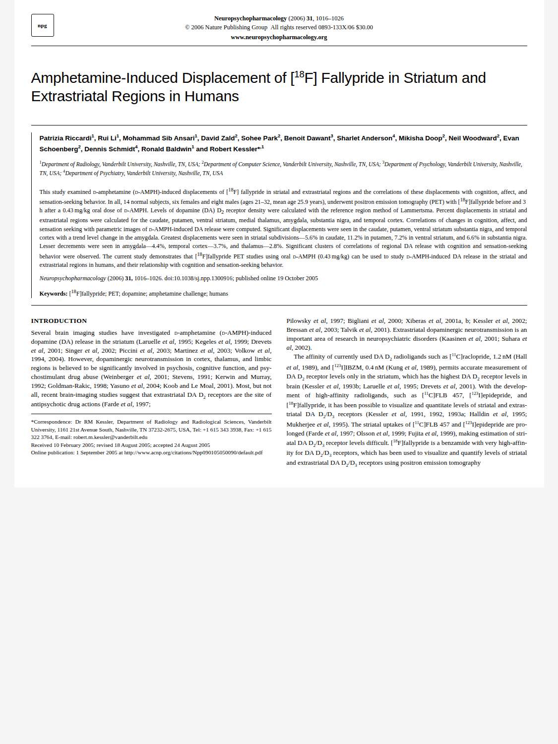npg
Neuropsychopharmacology (2006) 31, 1016–1026
© 2006 Nature Publishing Group All rights reserved 0893-133X/06 $30.00
www.neuropsychopharmacology.org
Amphetamine-Induced Displacement of [18F] Fallypride in Striatum and Extrastriatal Regions in Humans
Patrizia Riccardi1, Rui Li1, Mohammad Sib Ansari1, David Zald2, Sohee Park2, Benoit Dawant3, Sharlet Anderson4, Mikisha Doop2, Neil Woodward2, Evan Schoenberg2, Dennis Schmidt4, Ronald Baldwin1 and Robert Kessler*,1
1Department of Radiology, Vanderbilt University, Nashville, TN, USA; 2Department of Computer Science, Vanderbilt University, Nashville, TN, USA; 3Department of Psychology, Vanderbilt University, Nashville, TN, USA; 4Department of Psychiatry, Vanderbilt University, Nashville, TN, USA
This study examined d-amphetamine (d-AMPH)-induced displacements of [18F] fallypride in striatal and extrastriatal regions and the correlations of these displacements with cognition, affect, and sensation-seeking behavior. In all, 14 normal subjects, six females and eight males (ages 21–32, mean age 25.9 years), underwent positron emission tomography (PET) with [18F]fallypride before and 3 h after a 0.43 mg/kg oral dose of d-AMPH. Levels of dopamine (DA) D2 receptor density were calculated with the reference region method of Lammertsma. Percent displacements in striatal and extrastriatal regions were calculated for the caudate, putamen, ventral striatum, medial thalamus, amygdala, substantia nigra, and temporal cortex. Correlations of changes in cognition, affect, and sensation seeking with parametric images of d-AMPH-induced DA release were computed. Significant displacements were seen in the caudate, putamen, ventral striatum substantia nigra, and temporal cortex with a trend level change in the amygdala. Greatest displacements were seen in striatal subdivisions—5.6% in caudate, 11.2% in putamen, 7.2% in ventral striatum, and 6.6% in substantia nigra. Lesser decrements were seen in amygdala—4.4%, temporal cortex—3.7%, and thalamus—2.8%. Significant clusters of correlations of regional DA release with cognition and sensation-seeking behavior were observed. The current study demonstrates that [18F]fallypride PET studies using oral d-AMPH (0.43 mg/kg) can be used to study d-AMPH-induced DA release in the striatal and extrastriatal regions in humans, and their relationship with cognition and sensation-seeking behavior.
Neuropsychopharmacology (2006) 31, 1016–1026. doi:10.1038/sj.npp.1300916; published online 19 October 2005
Keywords: [18F]fallypride; PET; dopamine; amphetamine challenge; humans
Introduction
Several brain imaging studies have investigated d-amphetamine (d-AMPH)-induced dopamine (DA) release in the striatum (Laruelle et al, 1995; Kegeles et al, 1999; Drevets et al, 2001; Singer et al, 2002; Piccini et al, 2003; Martinez et al, 2003; Volkow et al, 1994, 2004). However, dopaminergic neurotransmission in cortex, thalamus, and limbic regions is believed to be significantly involved in psychosis, cognitive function, and psychostimulant drug abuse (Weinberger et al, 2001; Stevens, 1991; Kerwin and Murray, 1992; Goldman-Rakic, 1998; Yasuno et al, 2004; Koob and Le Moal, 2001). Most, but not all, recent brain-imaging studies suggest that extrastriatal DA D2 receptors are the site of antipsychotic drug actions (Farde et al, 1997;
*Correspondence: Dr RM Kessler, Department of Radiology and Radiological Sciences, Vanderbilt University, 1161 21st Avenue South, Nashville, TN 37232-2675, USA, Tel: +1 615 343 3938, Fax: +1 615 322 3764, E-mail: robert.m.kessler@vanderbilt.edu
Received 10 February 2005; revised 18 August 2005; accepted 24 August 2005
Online publication: 1 September 2005 at http://www.acnp.org/citations/Npp090105050090/default.pdf
Pilowsky et al, 1997; Bigliani et al, 2000; Xiberas et al, 2001a, b; Kessler et al, 2002; Bressan et al, 2003; Talvik et al, 2001). Extrastriatal dopaminergic neurotransmission is an important area of research in neuropsychiatric disorders (Kaasinen et al, 2001; Suhara et al, 2002).
The affinity of currently used DA D2 radioligands such as [11C]raclopride, 1.2 nM (Hall et al, 1989), and [123I]IBZM, 0.4 nM (Kung et al, 1989), permits accurate measurement of DA D2 receptor levels only in the striatum, which has the highest DA D2 receptor levels in brain (Kessler et al, 1993b; Laruelle et al, 1995; Drevets et al, 2001). With the development of high-affinity radioligands, such as [11C]FLB 457, [123I]epidepride, and [18F]fallypride, it has been possible to visualize and quantitate levels of striatal and extrastriatal DA D2/D3 receptors (Kessler et al, 1991, 1992, 1993a; Halldin et al, 1995; Mukherjee et al, 1995). The striatal uptakes of [11C]FLB 457 and [123I]epidepride are prolonged (Farde et al, 1997; Olsson et al, 1999; Fujita et al, 1999), making estimation of striatal DA D2/D3 receptor levels difficult. [18F]fallypride is a benzamide with very high-affinity for DA D2/D3 receptors, which has been used to visualize and quantify levels of striatal and extrastriatal DA D2/D3 receptors using positron emission tomography